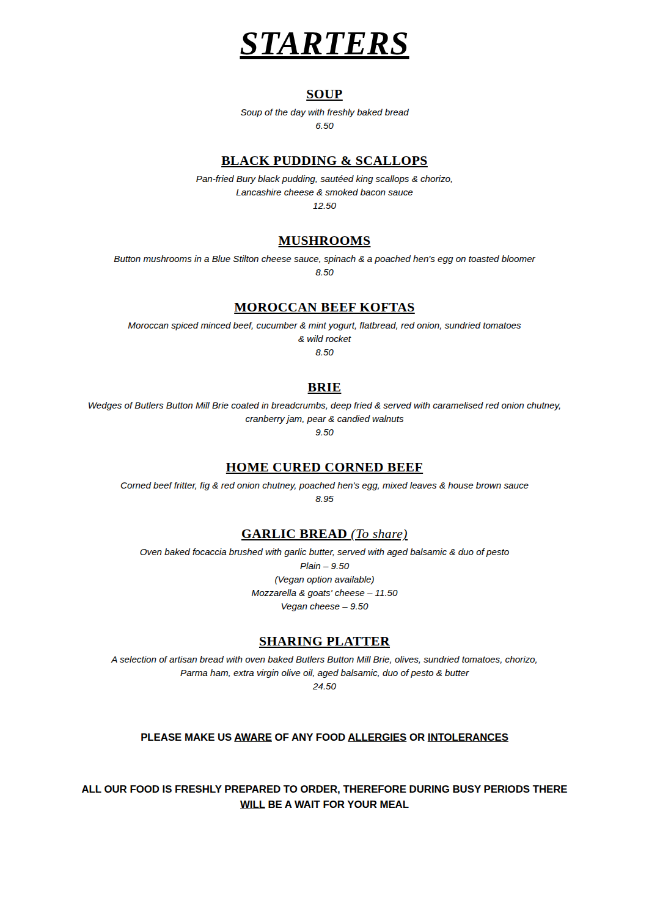STARTERS
SOUP
Soup of the day with freshly baked bread
6.50
BLACK PUDDING & SCALLOPS
Pan-fried Bury black pudding, sautéed king scallops & chorizo,
Lancashire cheese & smoked bacon sauce
12.50
MUSHROOMS
Button mushrooms in a Blue Stilton cheese sauce, spinach & a poached hen's egg on toasted bloomer
8.50
MOROCCAN BEEF KOFTAS
Moroccan spiced minced beef, cucumber & mint yogurt, flatbread, red onion, sundried tomatoes
& wild rocket
8.50
BRIE
Wedges of Butlers Button Mill Brie coated in breadcrumbs, deep fried & served with caramelised red onion chutney,
cranberry jam, pear & candied walnuts
9.50
HOME CURED CORNED BEEF
Corned beef fritter, fig & red onion chutney, poached hen's egg, mixed leaves & house brown sauce
8.95
GARLIC BREAD (To share)
Oven baked focaccia brushed with garlic butter, served with aged balsamic & duo of pesto
Plain – 9.50
(Vegan option available)
Mozzarella & goats' cheese – 11.50
Vegan cheese – 9.50
SHARING PLATTER
A selection of artisan bread with oven baked Butlers Button Mill Brie, olives, sundried tomatoes, chorizo,
Parma ham, extra virgin olive oil, aged balsamic, duo of pesto & butter
24.50
PLEASE MAKE US AWARE OF ANY FOOD ALLERGIES OR INTOLERANCES
ALL OUR FOOD IS FRESHLY PREPARED TO ORDER, THEREFORE DURING BUSY PERIODS THERE WILL BE A WAIT FOR YOUR MEAL